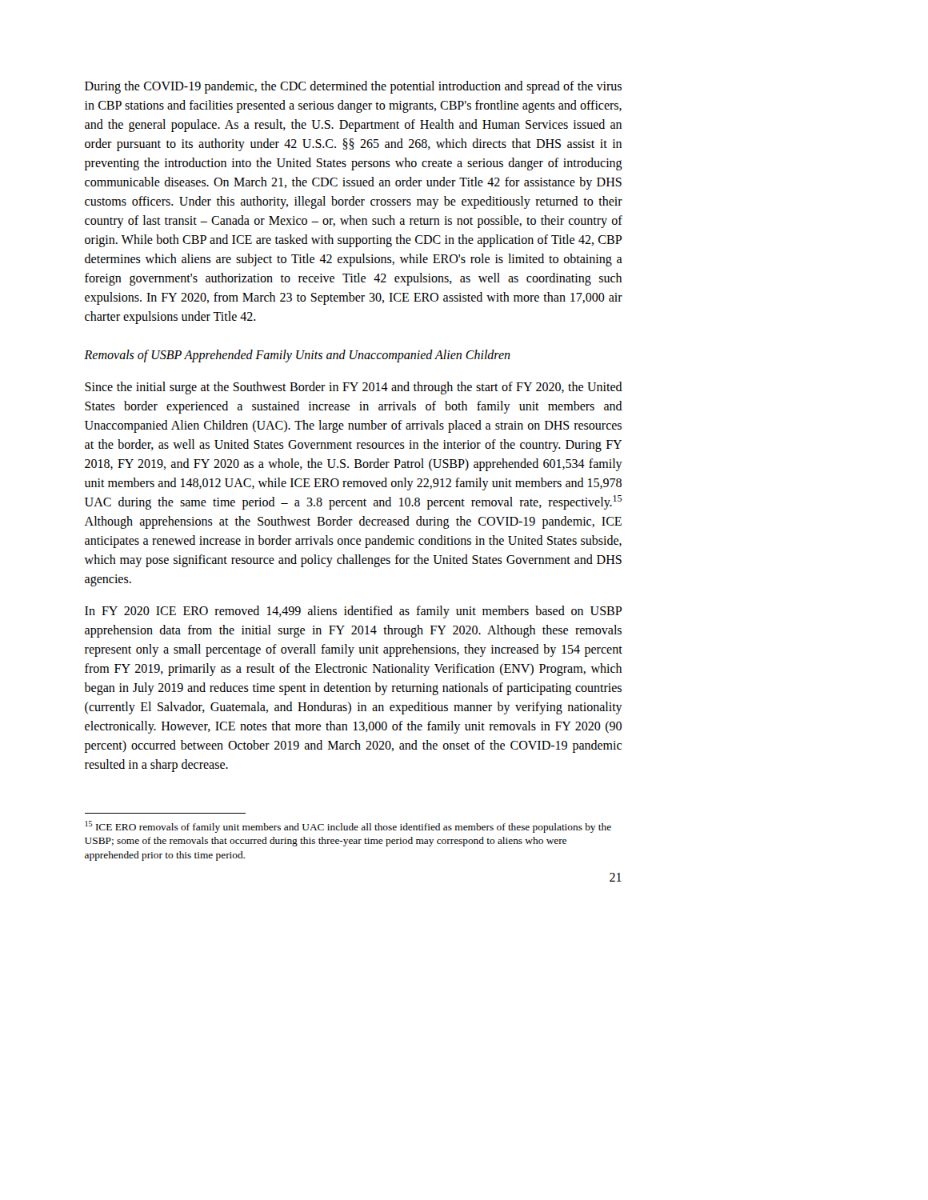During the COVID-19 pandemic, the CDC determined the potential introduction and spread of the virus in CBP stations and facilities presented a serious danger to migrants, CBP's frontline agents and officers, and the general populace. As a result, the U.S. Department of Health and Human Services issued an order pursuant to its authority under 42 U.S.C. §§ 265 and 268, which directs that DHS assist it in preventing the introduction into the United States persons who create a serious danger of introducing communicable diseases. On March 21, the CDC issued an order under Title 42 for assistance by DHS customs officers. Under this authority, illegal border crossers may be expeditiously returned to their country of last transit – Canada or Mexico – or, when such a return is not possible, to their country of origin. While both CBP and ICE are tasked with supporting the CDC in the application of Title 42, CBP determines which aliens are subject to Title 42 expulsions, while ERO's role is limited to obtaining a foreign government's authorization to receive Title 42 expulsions, as well as coordinating such expulsions. In FY 2020, from March 23 to September 30, ICE ERO assisted with more than 17,000 air charter expulsions under Title 42.
Removals of USBP Apprehended Family Units and Unaccompanied Alien Children
Since the initial surge at the Southwest Border in FY 2014 and through the start of FY 2020, the United States border experienced a sustained increase in arrivals of both family unit members and Unaccompanied Alien Children (UAC). The large number of arrivals placed a strain on DHS resources at the border, as well as United States Government resources in the interior of the country. During FY 2018, FY 2019, and FY 2020 as a whole, the U.S. Border Patrol (USBP) apprehended 601,534 family unit members and 148,012 UAC, while ICE ERO removed only 22,912 family unit members and 15,978 UAC during the same time period – a 3.8 percent and 10.8 percent removal rate, respectively.15 Although apprehensions at the Southwest Border decreased during the COVID-19 pandemic, ICE anticipates a renewed increase in border arrivals once pandemic conditions in the United States subside, which may pose significant resource and policy challenges for the United States Government and DHS agencies.
In FY 2020 ICE ERO removed 14,499 aliens identified as family unit members based on USBP apprehension data from the initial surge in FY 2014 through FY 2020. Although these removals represent only a small percentage of overall family unit apprehensions, they increased by 154 percent from FY 2019, primarily as a result of the Electronic Nationality Verification (ENV) Program, which began in July 2019 and reduces time spent in detention by returning nationals of participating countries (currently El Salvador, Guatemala, and Honduras) in an expeditious manner by verifying nationality electronically. However, ICE notes that more than 13,000 of the family unit removals in FY 2020 (90 percent) occurred between October 2019 and March 2020, and the onset of the COVID-19 pandemic resulted in a sharp decrease.
15 ICE ERO removals of family unit members and UAC include all those identified as members of these populations by the USBP; some of the removals that occurred during this three-year time period may correspond to aliens who were apprehended prior to this time period.
21